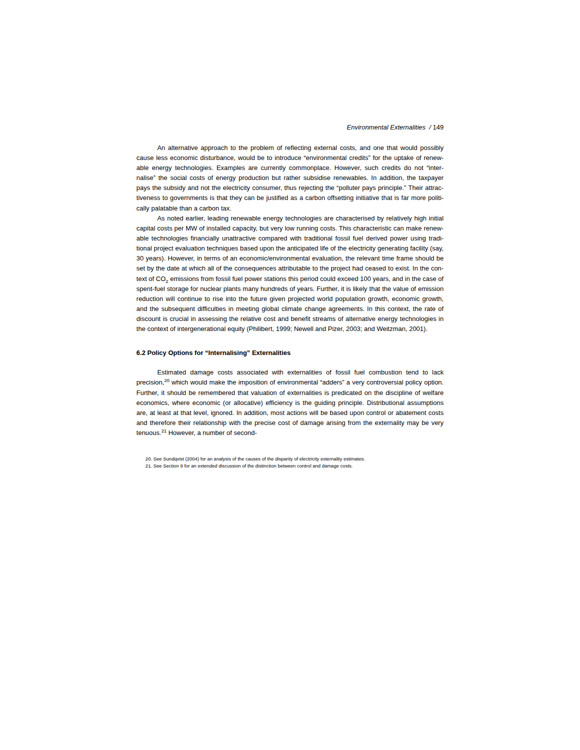Environmental Externalities / 149
An alternative approach to the problem of reflecting external costs, and one that would possibly cause less economic disturbance, would be to introduce “environmental credits” for the uptake of renewable energy technologies. Examples are currently commonplace. However, such credits do not “internalise” the social costs of energy production but rather subsidise renewables. In addition, the taxpayer pays the subsidy and not the electricity consumer, thus rejecting the “polluter pays principle.” Their attractiveness to governments is that they can be justified as a carbon offsetting initiative that is far more politically palatable than a carbon tax.
As noted earlier, leading renewable energy technologies are characterised by relatively high initial capital costs per MW of installed capacity, but very low running costs. This characteristic can make renewable technologies financially unattractive compared with traditional fossil fuel derived power using traditional project evaluation techniques based upon the anticipated life of the electricity generating facility (say, 30 years). However, in terms of an economic/environmental evaluation, the relevant time frame should be set by the date at which all of the consequences attributable to the project had ceased to exist. In the context of CO2 emissions from fossil fuel power stations this period could exceed 100 years, and in the case of spent-fuel storage for nuclear plants many hundreds of years. Further, it is likely that the value of emission reduction will continue to rise into the future given projected world population growth, economic growth, and the subsequent difficulties in meeting global climate change agreements. In this context, the rate of discount is crucial in assessing the relative cost and benefit streams of alternative energy technologies in the context of intergenerational equity (Philibert, 1999; Newell and Pizer, 2003; and Weitzman, 2001).
6.2 Policy Options for “Internalising” Externalities
Estimated damage costs associated with externalities of fossil fuel combustion tend to lack precision,20 which would make the imposition of environmental “adders” a very controversial policy option. Further, it should be remembered that valuation of externalities is predicated on the discipline of welfare economics, where economic (or allocative) efficiency is the guiding principle. Distributional assumptions are, at least at that level, ignored. In addition, most actions will be based upon control or abatement costs and therefore their relationship with the precise cost of damage arising from the externality may be very tenuous.21 However, a number of second-
20. See Sundqvist (2004) for an analysis of the causes of the disparity of electricity externality estimates.
21. See Section 9 for an extended discussion of the distinction between control and damage costs.